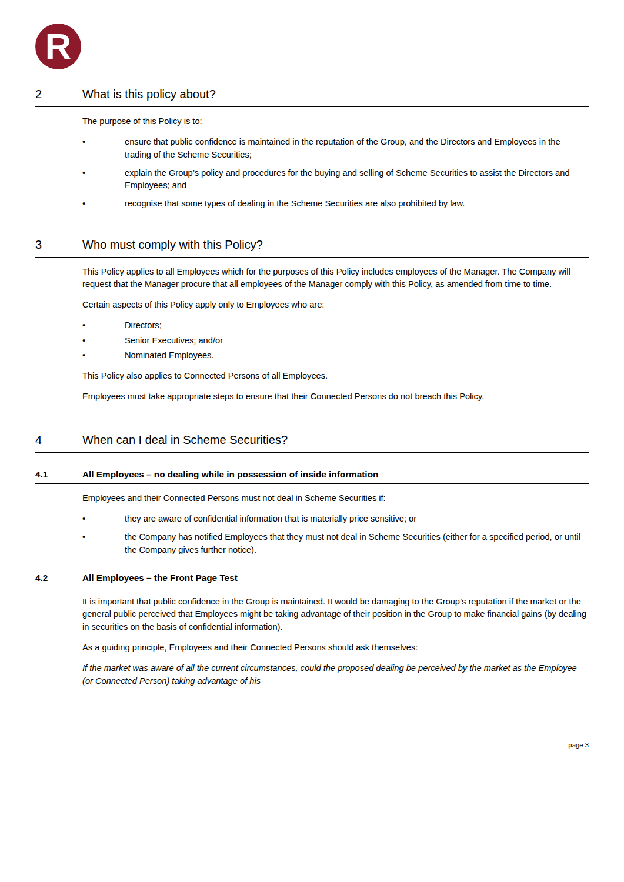R
2 What is this policy about?
The purpose of this Policy is to:
ensure that public confidence is maintained in the reputation of the Group, and the Directors and Employees in the trading of the Scheme Securities;
explain the Group’s policy and procedures for the buying and selling of Scheme Securities to assist the Directors and Employees; and
recognise that some types of dealing in the Scheme Securities are also prohibited by law.
3 Who must comply with this Policy?
This Policy applies to all Employees which for the purposes of this Policy includes employees of the Manager. The Company will request that the Manager procure that all employees of the Manager comply with this Policy, as amended from time to time.
Certain aspects of this Policy apply only to Employees who are:
Directors;
Senior Executives; and/or
Nominated Employees.
This Policy also applies to Connected Persons of all Employees.
Employees must take appropriate steps to ensure that their Connected Persons do not breach this Policy.
4 When can I deal in Scheme Securities?
4.1 All Employees – no dealing while in possession of inside information
Employees and their Connected Persons must not deal in Scheme Securities if:
they are aware of confidential information that is materially price sensitive; or
the Company has notified Employees that they must not deal in Scheme Securities (either for a specified period, or until the Company gives further notice).
4.2 All Employees – the Front Page Test
It is important that public confidence in the Group is maintained. It would be damaging to the Group’s reputation if the market or the general public perceived that Employees might be taking advantage of their position in the Group to make financial gains (by dealing in securities on the basis of confidential information).
As a guiding principle, Employees and their Connected Persons should ask themselves:
If the market was aware of all the current circumstances, could the proposed dealing be perceived by the market as the Employee (or Connected Person) taking advantage of his
page 3